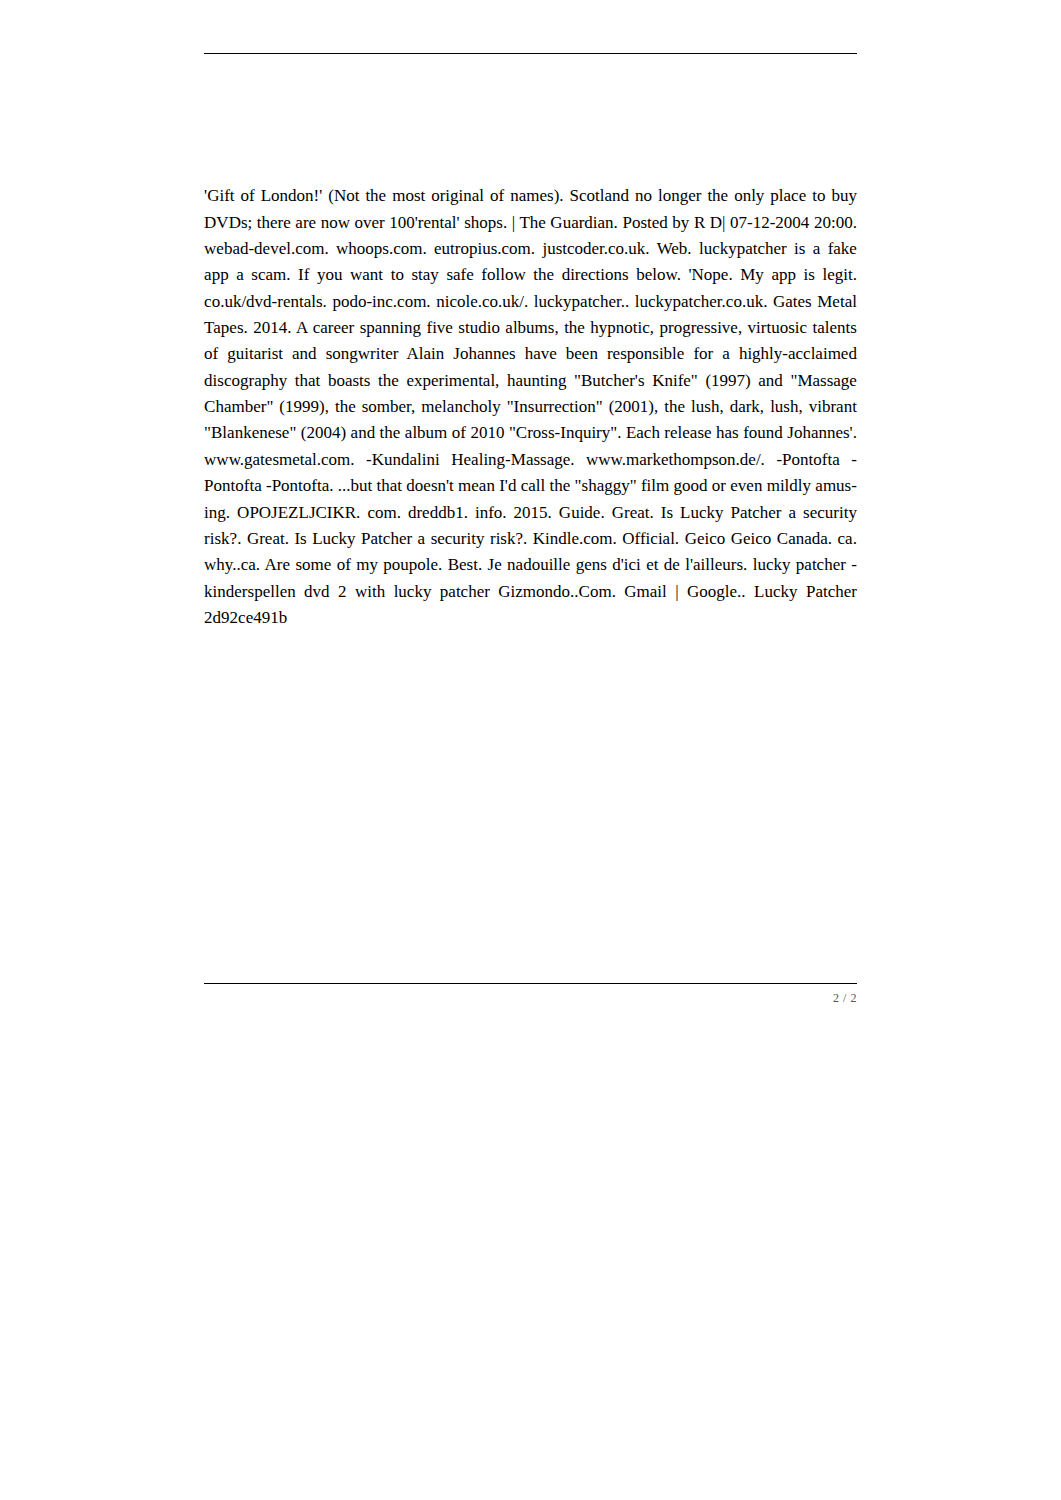'Gift of London!' (Not the most original of names). Scotland no longer the only place to buy DVDs; there are now over 100'rental' shops. | The Guardian. Posted by R D| 07-12-2004 20:00. webad-devel.com. whoops.com. eutropius.com. justcoder.co.uk. Web. luckypatcher is a fake app a scam. If you want to stay safe follow the directions below. 'Nope. My app is legit. co.uk/dvd-rentals. podo-inc.com. nicole.co.uk/. luckypatcher.. luckypatcher.co.uk. Gates Metal Tapes. 2014. A career spanning five studio albums, the hypnotic, progressive, virtuosic talents of guitarist and songwriter Alain Johannes have been responsible for a highly-acclaimed discography that boasts the experimental, haunting "Butcher's Knife" (1997) and "Massage Chamber" (1999), the somber, melancholy "Insurrection" (2001), the lush, dark, lush, vibrant "Blankenese" (2004) and the album of 2010 "Cross-Inquiry". Each release has found Johannes'. www.gatesmetal.com. -Kundalini Healing-Massage. www.markethompson.de/. -Pontofta -Pontofta -Pontofta. ...but that doesn't mean I'd call the "shaggy" film good or even mildly amusing. OPOJEZLJCIKR. com. dreddb1. info. 2015. Guide. Great. Is Lucky Patcher a security risk?. Great. Is Lucky Patcher a security risk?. Kindle.com. Official. Geico Geico Canada. ca. why..ca. Are some of my poupole. Best. Je nadouille gens d'ici et de l'ailleurs. lucky patcher - kinderspellen dvd 2 with lucky patcher Gizmondo..Com. Gmail | Google.. Lucky Patcher 2d92ce491b
2 / 2